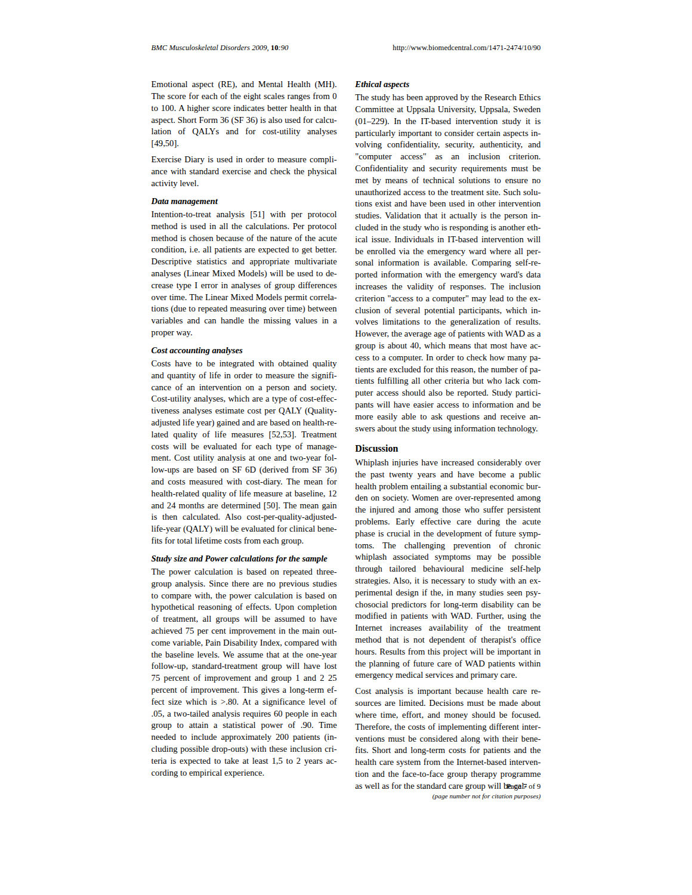BMC Musculoskeletal Disorders 2009, 10:90
http://www.biomedcentral.com/1471-2474/10/90
Emotional aspect (RE), and Mental Health (MH). The score for each of the eight scales ranges from 0 to 100. A higher score indicates better health in that aspect. Short Form 36 (SF 36) is also used for calculation of QALYs and for cost-utility analyses [49,50].
Exercise Diary is used in order to measure compliance with standard exercise and check the physical activity level.
Data management
Intention-to-treat analysis [51] with per protocol method is used in all the calculations. Per protocol method is chosen because of the nature of the acute condition, i.e. all patients are expected to get better. Descriptive statistics and appropriate multivariate analyses (Linear Mixed Models) will be used to decrease type I error in analyses of group differences over time. The Linear Mixed Models permit correlations (due to repeated measuring over time) between variables and can handle the missing values in a proper way.
Cost accounting analyses
Costs have to be integrated with obtained quality and quantity of life in order to measure the significance of an intervention on a person and society. Cost-utility analyses, which are a type of cost-effectiveness analyses estimate cost per QALY (Quality-adjusted life year) gained and are based on health-related quality of life measures [52,53]. Treatment costs will be evaluated for each type of management. Cost utility analysis at one and two-year follow-ups are based on SF 6D (derived from SF 36) and costs measured with cost-diary. The mean for health-related quality of life measure at baseline, 12 and 24 months are determined [50]. The mean gain is then calculated. Also cost-per-quality-adjusted-life-year (QALY) will be evaluated for clinical benefits for total lifetime costs from each group.
Study size and Power calculations for the sample
The power calculation is based on repeated three-group analysis. Since there are no previous studies to compare with, the power calculation is based on hypothetical reasoning of effects. Upon completion of treatment, all groups will be assumed to have achieved 75 per cent improvement in the main outcome variable, Pain Disability Index, compared with the baseline levels. We assume that at the one-year follow-up, standard-treatment group will have lost 75 percent of improvement and group 1 and 2 25 percent of improvement. This gives a long-term effect size which is >.80. At a significance level of .05, a two-tailed analysis requires 60 people in each group to attain a statistical power of .90. Time needed to include approximately 200 patients (including possible drop-outs) with these inclusion criteria is expected to take at least 1,5 to 2 years according to empirical experience.
Ethical aspects
The study has been approved by the Research Ethics Committee at Uppsala University, Uppsala, Sweden (01–229). In the IT-based intervention study it is particularly important to consider certain aspects involving confidentiality, security, authenticity, and "computer access" as an inclusion criterion. Confidentiality and security requirements must be met by means of technical solutions to ensure no unauthorized access to the treatment site. Such solutions exist and have been used in other intervention studies. Validation that it actually is the person included in the study who is responding is another ethical issue. Individuals in IT-based intervention will be enrolled via the emergency ward where all personal information is available. Comparing self-reported information with the emergency ward's data increases the validity of responses. The inclusion criterion "access to a computer" may lead to the exclusion of several potential participants, which involves limitations to the generalization of results. However, the average age of patients with WAD as a group is about 40, which means that most have access to a computer. In order to check how many patients are excluded for this reason, the number of patients fulfilling all other criteria but who lack computer access should also be reported. Study participants will have easier access to information and be more easily able to ask questions and receive answers about the study using information technology.
Discussion
Whiplash injuries have increased considerably over the past twenty years and have become a public health problem entailing a substantial economic burden on society. Women are over-represented among the injured and among those who suffer persistent problems. Early effective care during the acute phase is crucial in the development of future symptoms. The challenging prevention of chronic whiplash associated symptoms may be possible through tailored behavioural medicine self-help strategies. Also, it is necessary to study with an experimental design if the, in many studies seen psychosocial predictors for long-term disability can be modified in patients with WAD. Further, using the Internet increases availability of the treatment method that is not dependent of therapist's office hours. Results from this project will be important in the planning of future care of WAD patients within emergency medical services and primary care.
Cost analysis is important because health care resources are limited. Decisions must be made about where time, effort, and money should be focused. Therefore, the costs of implementing different interventions must be considered along with their benefits. Short and long-term costs for patients and the health care system from the Internet-based intervention and the face-to-face group therapy programme as well as for the standard care group will be cal-
Page 7 of 9
(page number not for citation purposes)